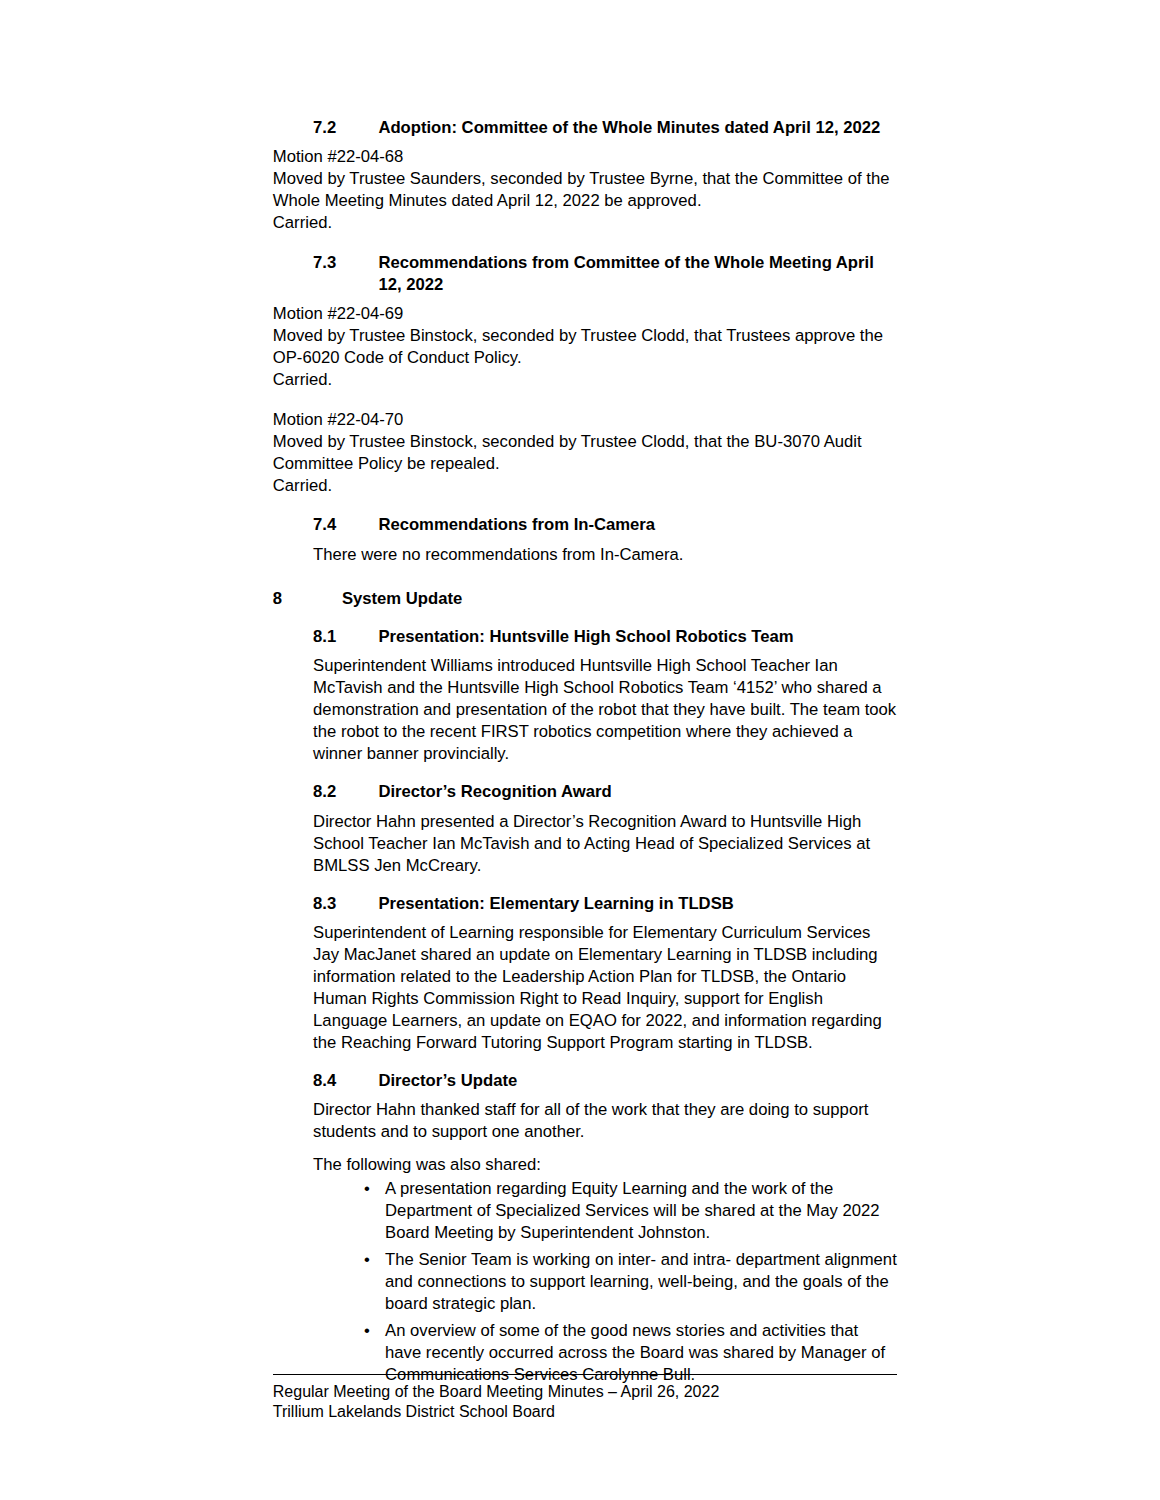7.2 Adoption: Committee of the Whole Minutes dated April 12, 2022
Motion #22-04-68
Moved by Trustee Saunders, seconded by Trustee Byrne, that the Committee of the Whole Meeting Minutes dated April 12, 2022 be approved.
Carried.
7.3 Recommendations from Committee of the Whole Meeting April 12, 2022
Motion #22-04-69
Moved by Trustee Binstock, seconded by Trustee Clodd, that Trustees approve the OP-6020 Code of Conduct Policy.
Carried.
Motion #22-04-70
Moved by Trustee Binstock, seconded by Trustee Clodd, that the BU-3070 Audit Committee Policy be repealed.
Carried.
7.4 Recommendations from In-Camera
There were no recommendations from In-Camera.
8 System Update
8.1 Presentation: Huntsville High School Robotics Team
Superintendent Williams introduced Huntsville High School Teacher Ian McTavish and the Huntsville High School Robotics Team ‘4152’ who shared a demonstration and presentation of the robot that they have built. The team took the robot to the recent FIRST robotics competition where they achieved a winner banner provincially.
8.2 Director’s Recognition Award
Director Hahn presented a Director’s Recognition Award to Huntsville High School Teacher Ian McTavish and to Acting Head of Specialized Services at BMLSS Jen McCreary.
8.3 Presentation: Elementary Learning in TLDSB
Superintendent of Learning responsible for Elementary Curriculum Services Jay MacJanet shared an update on Elementary Learning in TLDSB including information related to the Leadership Action Plan for TLDSB, the Ontario Human Rights Commission Right to Read Inquiry, support for English Language Learners, an update on EQAO for 2022, and information regarding the Reaching Forward Tutoring Support Program starting in TLDSB.
8.4 Director’s Update
Director Hahn thanked staff for all of the work that they are doing to support students and to support one another.
The following was also shared:
A presentation regarding Equity Learning and the work of the Department of Specialized Services will be shared at the May 2022 Board Meeting by Superintendent Johnston.
The Senior Team is working on inter- and intra- department alignment and connections to support learning, well-being, and the goals of the board strategic plan.
An overview of some of the good news stories and activities that have recently occurred across the Board was shared by Manager of Communications Services Carolynne Bull.
Regular Meeting of the Board Meeting Minutes – April 26, 2022
Trillium Lakelands District School Board